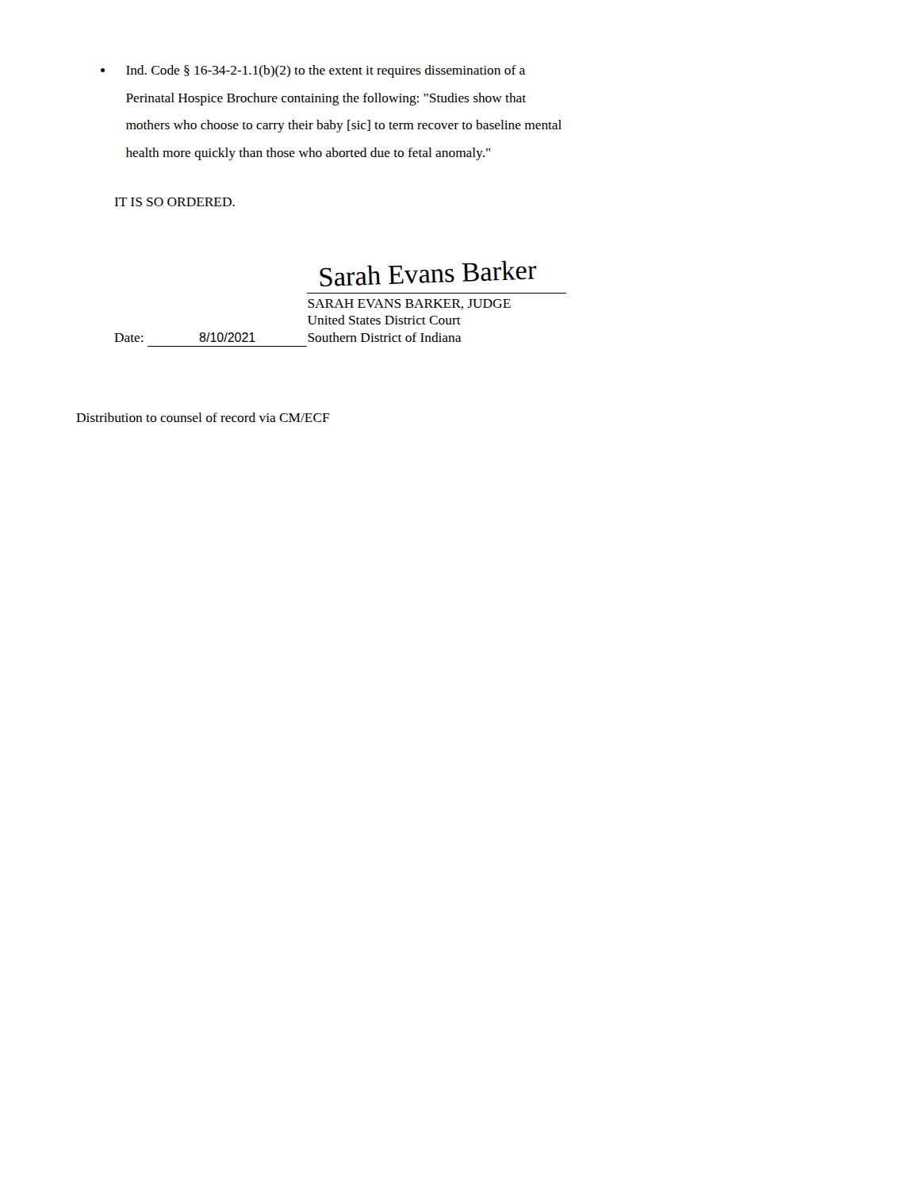Ind. Code § 16-34-2-1.1(b)(2) to the extent it requires dissemination of a Perinatal Hospice Brochure containing the following: "Studies show that mothers who choose to carry their baby [sic] to term recover to baseline mental health more quickly than those who aborted due to fetal anomaly."
IT IS SO ORDERED.
Date: 8/10/2021
Sarah Evans Barker
SARAH EVANS BARKER, JUDGE
United States District Court
Southern District of Indiana
Distribution to counsel of record via CM/ECF